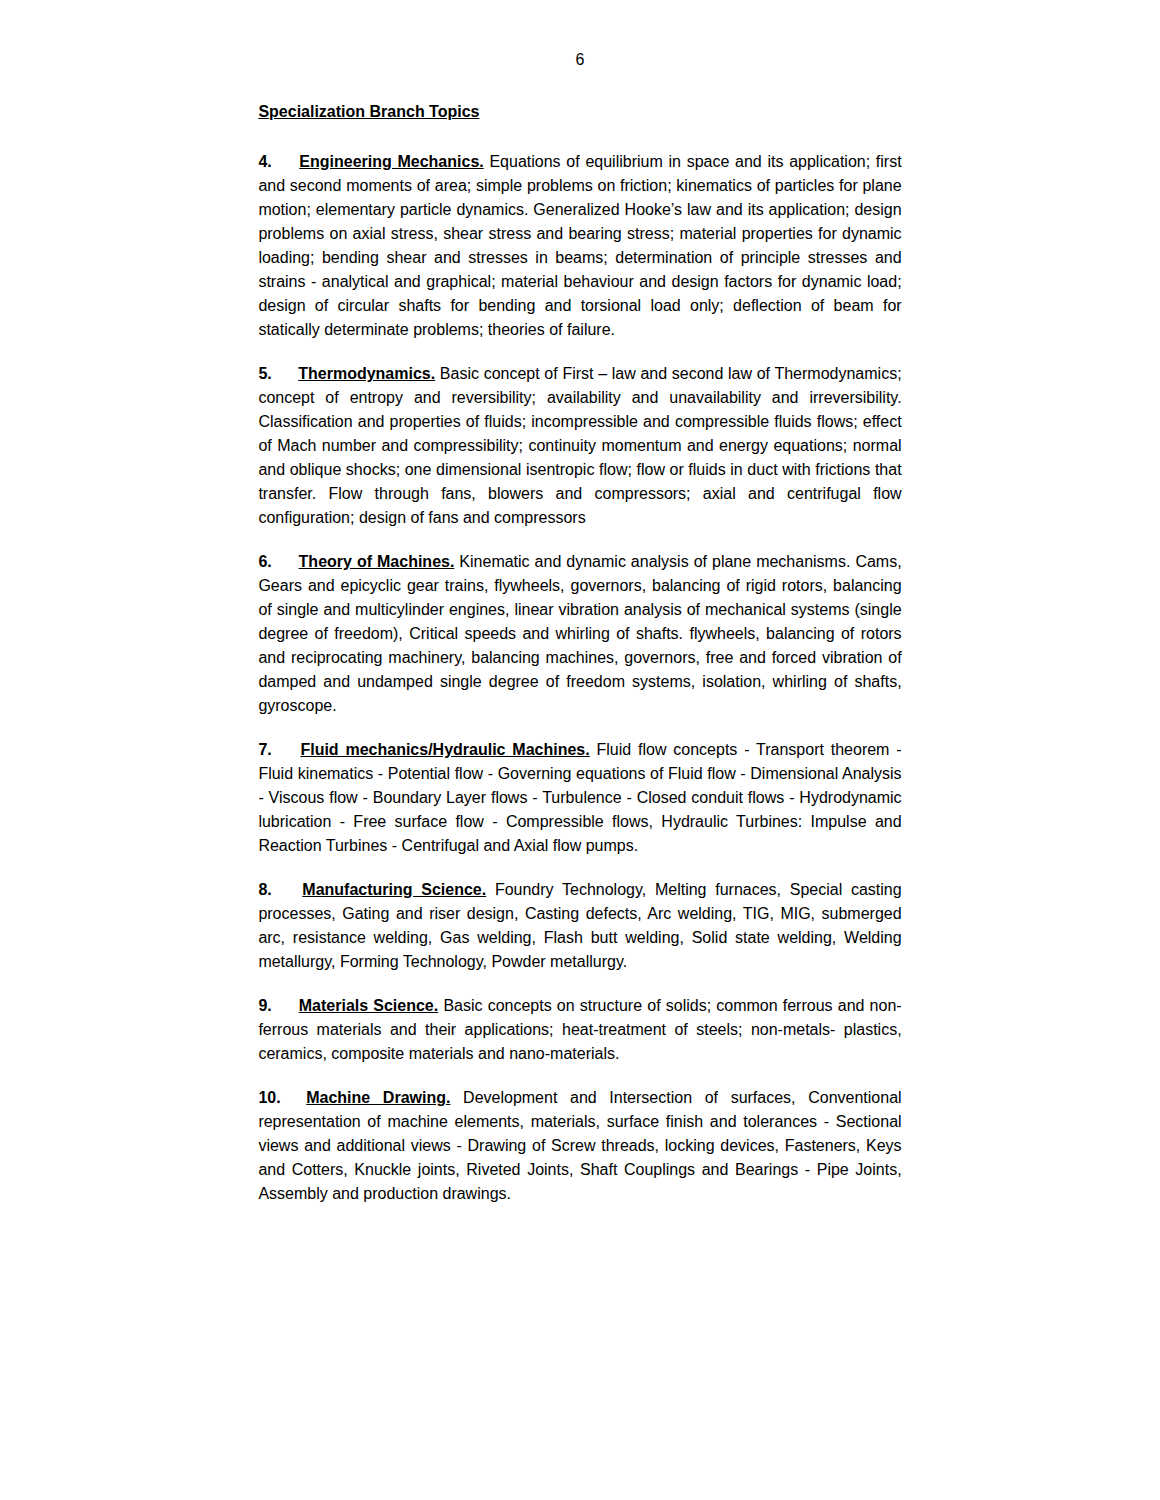6
Specialization Branch Topics
4. Engineering Mechanics. Equations of equilibrium in space and its application; first and second moments of area; simple problems on friction; kinematics of particles for plane motion; elementary particle dynamics. Generalized Hooke’s law and its application; design problems on axial stress, shear stress and bearing stress; material properties for dynamic loading; bending shear and stresses in beams; determination of principle stresses and strains - analytical and graphical; material behaviour and design factors for dynamic load; design of circular shafts for bending and torsional load only; deflection of beam for statically determinate problems; theories of failure.
5. Thermodynamics. Basic concept of First – law and second law of Thermodynamics; concept of entropy and reversibility; availability and unavailability and irreversibility. Classification and properties of fluids; incompressible and compressible fluids flows; effect of Mach number and compressibility; continuity momentum and energy equations; normal and oblique shocks; one dimensional isentropic flow; flow or fluids in duct with frictions that transfer. Flow through fans, blowers and compressors; axial and centrifugal flow configuration; design of fans and compressors
6. Theory of Machines. Kinematic and dynamic analysis of plane mechanisms. Cams, Gears and epicyclic gear trains, flywheels, governors, balancing of rigid rotors, balancing of single and multicylinder engines, linear vibration analysis of mechanical systems (single degree of freedom), Critical speeds and whirling of shafts. flywheels, balancing of rotors and reciprocating machinery, balancing machines, governors, free and forced vibration of damped and undamped single degree of freedom systems, isolation, whirling of shafts, gyroscope.
7. Fluid mechanics/Hydraulic Machines. Fluid flow concepts - Transport theorem - Fluid kinematics - Potential flow - Governing equations of Fluid flow - Dimensional Analysis - Viscous flow - Boundary Layer flows - Turbulence - Closed conduit flows - Hydrodynamic lubrication - Free surface flow - Compressible flows, Hydraulic Turbines: Impulse and Reaction Turbines - Centrifugal and Axial flow pumps.
8. Manufacturing Science. Foundry Technology, Melting furnaces, Special casting processes, Gating and riser design, Casting defects, Arc welding, TIG, MIG, submerged arc, resistance welding, Gas welding, Flash butt welding, Solid state welding, Welding metallurgy, Forming Technology, Powder metallurgy.
9. Materials Science. Basic concepts on structure of solids; common ferrous and non-ferrous materials and their applications; heat-treatment of steels; non-metals- plastics, ceramics, composite materials and nano-materials.
10. Machine Drawing. Development and Intersection of surfaces, Conventional representation of machine elements, materials, surface finish and tolerances - Sectional views and additional views - Drawing of Screw threads, locking devices, Fasteners, Keys and Cotters, Knuckle joints, Riveted Joints, Shaft Couplings and Bearings - Pipe Joints, Assembly and production drawings.